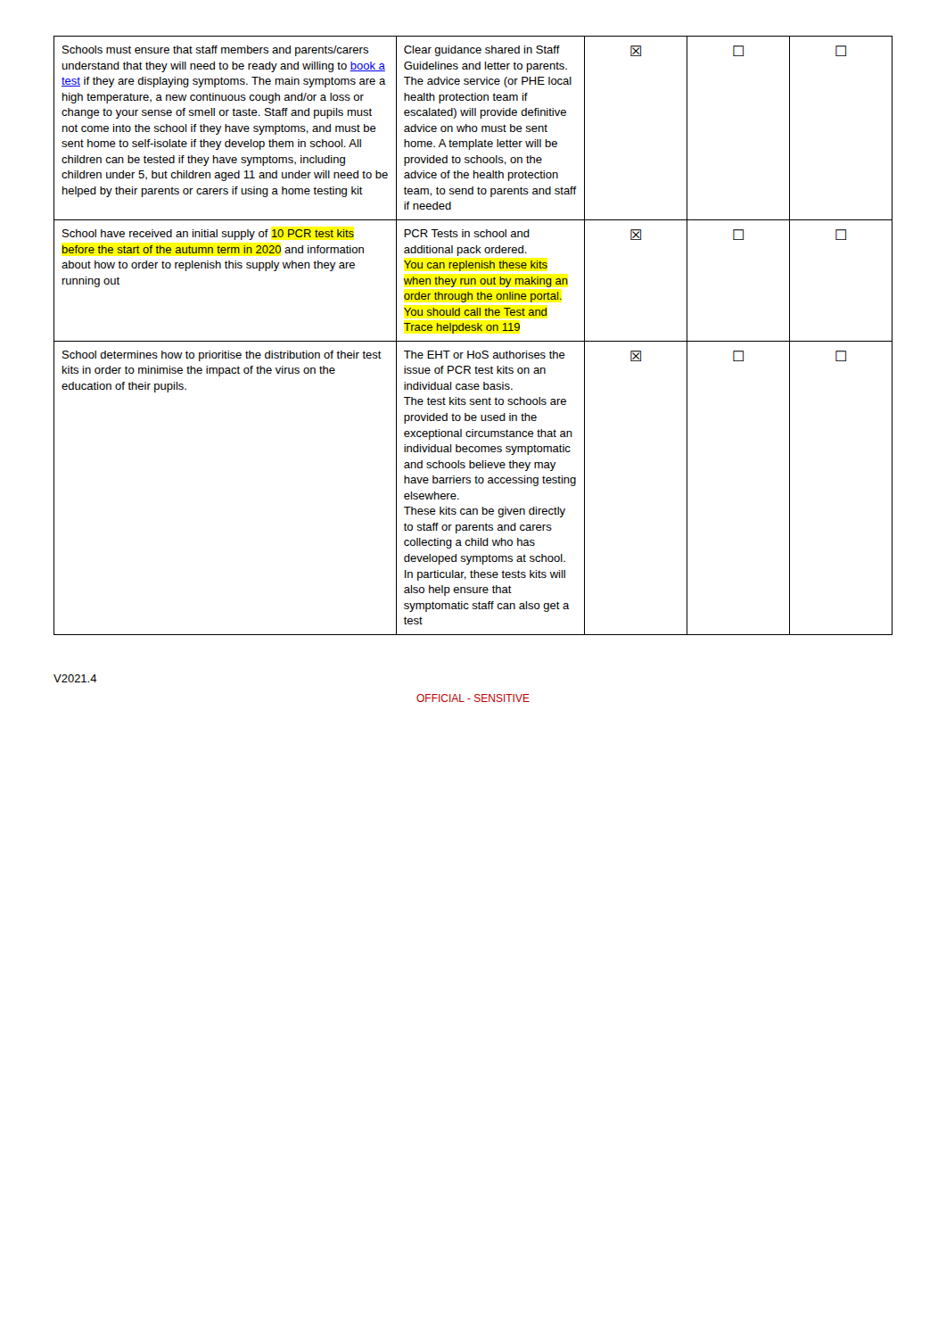| Schools must ensure that staff members and parents/carers understand that they will need to be ready and willing to book a test if they are displaying symptoms. The main symptoms are a high temperature, a new continuous cough and/or a loss or change to your sense of smell or taste. Staff and pupils must not come into the school if they have symptoms, and must be sent home to self-isolate if they develop them in school. All children can be tested if they have symptoms, including children under 5, but children aged 11 and under will need to be helped by their parents or carers if using a home testing kit | Clear guidance shared in Staff Guidelines and letter to parents. The advice service (or PHE local health protection team if escalated) will provide definitive advice on who must be sent home. A template letter will be provided to schools, on the advice of the health protection team, to send to parents and staff if needed | ☒ | ☐ | ☐ |
| School have received an initial supply of 10 PCR test kits before the start of the autumn term in 2020 and information about how to order to replenish this supply when they are running out | PCR Tests in school and additional pack ordered. You can replenish these kits when they run out by making an order through the online portal. You should call the Test and Trace helpdesk on 119 | ☒ | ☐ | ☐ |
| School determines how to prioritise the distribution of their test kits in order to minimise the impact of the virus on the education of their pupils. | The EHT or HoS authorises the issue of PCR test kits on an individual case basis. The test kits sent to schools are provided to be used in the exceptional circumstance that an individual becomes symptomatic and schools believe they may have barriers to accessing testing elsewhere. These kits can be given directly to staff or parents and carers collecting a child who has developed symptoms at school. In particular, these tests kits will also help ensure that symptomatic staff can also get a test | ☒ | ☐ | ☐ |
V2021.4
OFFICIAL - SENSITIVE